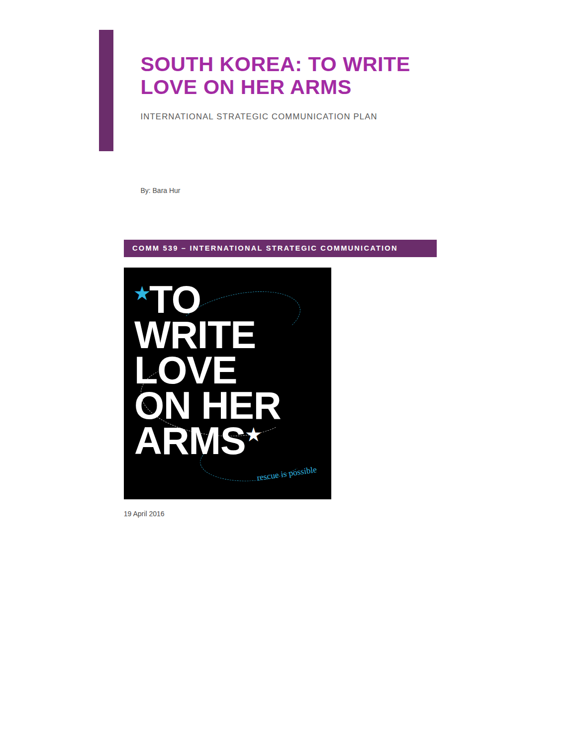South Korea: To Write Love on Her Arms
International Strategic Communication Plan
By: Bara Hur
COMM 539 – International Strategic Communication
★To Write Love On Her Arms★
rescue is possible
19 April 2016